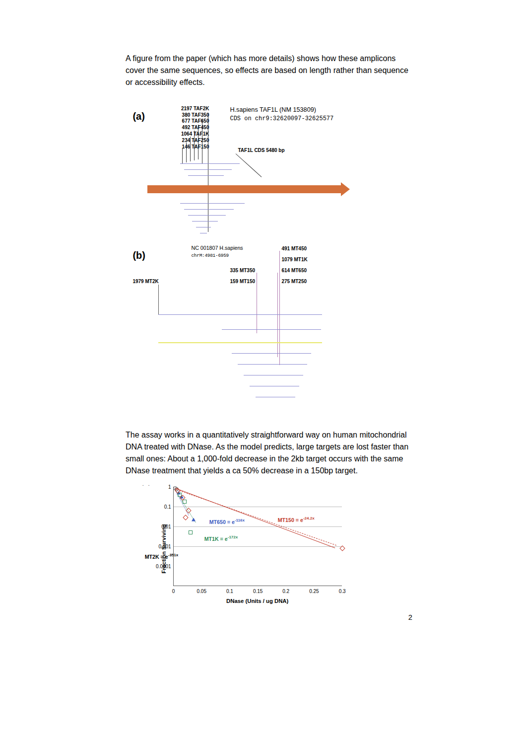A figure from the paper (which has more details) shows how these amplicons cover the same sequences, so effects are based on length rather than sequence or accessibility effects.
(a)
2197 TAF2K
380 TAF350
677 TAF650
492 TAF450
1064 TAF1K
234 TAF250
146 TAF150
H.sapiens TAF1L (NM 153809)
CDS on chr9:32620097-32625577
TAF1L CDS 5480 bp
(b)
NC 001807 H.sapiens
chrM:4981-6959
491 MT450
1079 MT1K
335 MT350
614 MT650
1979 MT2K
159 MT150
275 MT250
The assay works in a quantitatively straightforward way on human mitochondrial DNA treated with DNase. As the model predicts, large targets are lost faster than small ones: About a 1,000-fold decrease in the 2kb target occurs with the same DNase treatment that yields a ca 50% decrease in a 150bp target.
. .
Fraction Surviving
1
0.1
0.01
0.001
0.0001
0
0.05
0.1
0.15
0.2
0.25
0.3
MT650 = e-116x
MT150 = e-24.2x
MT1K = e-172x
MT2K = e-351x
DNase (Units / ug DNA)
2